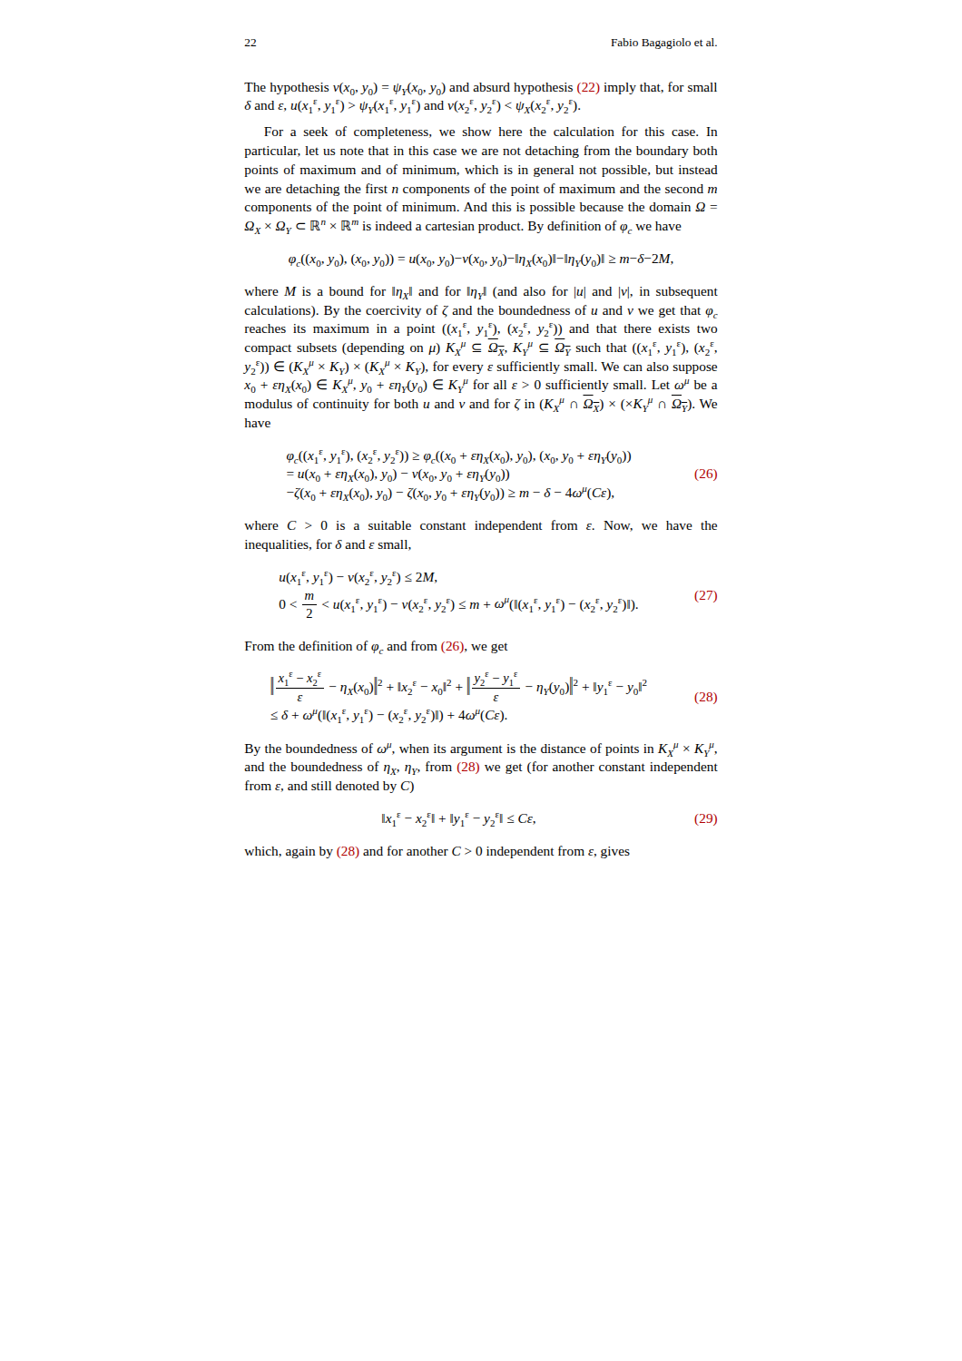22 Fabio Bagagiolo et al.
The hypothesis v(x0, y0) = ψY(x0, y0) and absurd hypothesis (22) imply that, for small δ and ε, u(x1ε, y1ε) > ψY(x1ε, y1ε) and v(x2ε, y2ε) < ψX(x2ε, y2ε).
For a seek of completeness, we show here the calculation for this case. In particular, let us note that in this case we are not detaching from the boundary both points of maximum and of minimum, which is in general not possible, but instead we are detaching the first n components of the point of maximum and the second m components of the point of minimum. And this is possible because the domain Ω = ΩX × ΩY ⊂ ℝn × ℝm is indeed a cartesian product. By definition of φc we have
φc((x0, y0), (x0, y0)) = u(x0, y0)−v(x0, y0)−‖ηX(x0)‖−‖ηY(y0)‖ ≥ m−δ−2M,
where M is a bound for ‖ηX‖ and for ‖ηY‖ (and also for |u| and |v|, in subsequent calculations). By the coercivity of ζ and the boundedness of u and v we get that φc reaches its maximum in a point ((x1ε, y1ε), (x2ε, y2ε)) and that there exists two compact subsets (depending on μ) KXμ ⊆ ΩX, KYμ ⊆ ΩY such that ((x1ε, y1ε), (x2ε, y2ε)) ∈ (KXμ × KY) × (KXμ × KY), for every ε sufficiently small. We can also suppose x0 + εηX(x0) ∈ KXμ, y0 + εηY(y0) ∈ KYμ for all ε > 0 sufficiently small. Let ωμ be a modulus of continuity for both u and v and for ζ in (KXμ ∩ ΩX) × (×KYμ ∩ ΩY). We have
φc((x1ε, y1ε), (x2ε, y2ε)) ≥ φc((x0 + εηX(x0), y0), (x0, y0 + εηY(y0))
= u(x0 + εηX(x0), y0) − v(x0, y0 + εηY(y0))
−ζ(x0 + εηX(x0), y0) − ζ(x0, y0 + εηY(y0)) ≥ m − δ − 4ωμ(Cε),
(26)
where C > 0 is a suitable constant independent from ε. Now, we have the inequalities, for δ and ε small,
u(x1ε, y1ε) − v(x2ε, y2ε) ≤ 2M,
0 < m 2 < u(x1ε, y1ε) − v(x2ε, y2ε) ≤ m + ωμ(‖(x1ε, y1ε) − (x2ε, y2ε)‖).
(27)
From the definition of φc and from (26), we get
‖x1ε − x2ε ε − ηX(x0)‖2 + ‖x2ε − x0‖2 + ‖y2ε − y1ε ε − ηY(y0)‖2 + ‖y1ε − y0‖2
≤ δ + ωμ(‖(x1ε, y1ε) − (x2ε, y2ε)‖) + 4ωμ(Cε).
(28)
By the boundedness of ωμ, when its argument is the distance of points in KXμ × KYμ, and the boundedness of ηX, ηY, from (28) we get (for another constant independent from ε, and still denoted by C)
‖x1ε − x2ε‖ + ‖y1ε − y2ε‖ ≤ Cε,
(29)
which, again by (28) and for another C > 0 independent from ε, gives